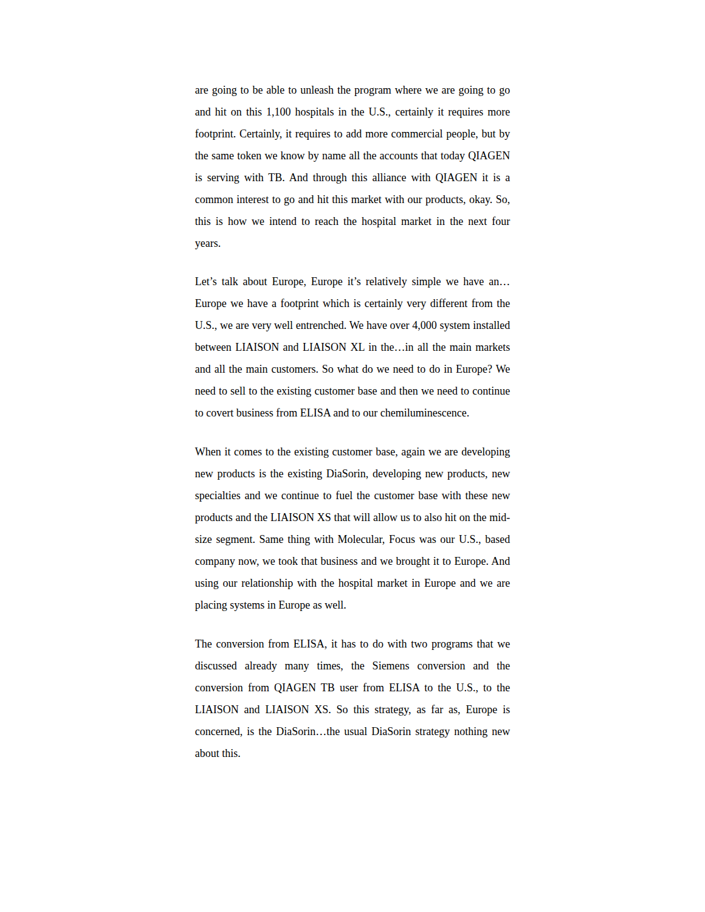are going to be able to unleash the program where we are going to go and hit on this 1,100 hospitals in the U.S., certainly it requires more footprint. Certainly, it requires to add more commercial people, but by the same token we know by name all the accounts that today QIAGEN is serving with TB. And through this alliance with QIAGEN it is a common interest to go and hit this market with our products, okay. So, this is how we intend to reach the hospital market in the next four years.
Let’s talk about Europe, Europe it’s relatively simple we have an…Europe we have a footprint which is certainly very different from the U.S., we are very well entrenched. We have over 4,000 system installed between LIAISON and LIAISON XL in the…in all the main markets and all the main customers. So what do we need to do in Europe? We need to sell to the existing customer base and then we need to continue to covert business from ELISA and to our chemiluminescence.
When it comes to the existing customer base, again we are developing new products is the existing DiaSorin, developing new products, new specialties and we continue to fuel the customer base with these new products and the LIAISON XS that will allow us to also hit on the mid-size segment. Same thing with Molecular, Focus was our U.S., based company now, we took that business and we brought it to Europe. And using our relationship with the hospital market in Europe and we are placing systems in Europe as well.
The conversion from ELISA, it has to do with two programs that we discussed already many times, the Siemens conversion and the conversion from QIAGEN TB user from ELISA to the U.S., to the LIAISON and LIAISON XS. So this strategy, as far as, Europe is concerned, is the DiaSorin…the usual DiaSorin strategy nothing new about this.